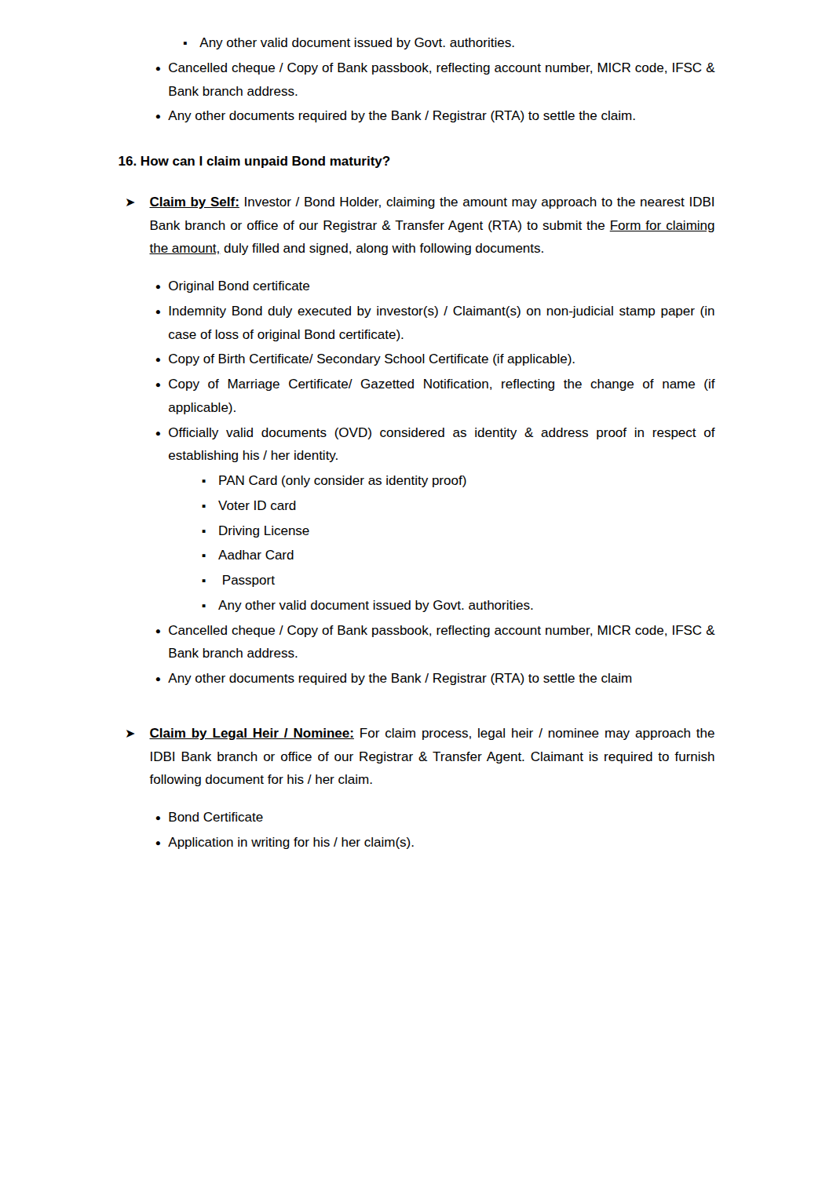Any other valid document issued by Govt. authorities.
Cancelled cheque / Copy of Bank passbook, reflecting account number, MICR code, IFSC & Bank branch address.
Any other documents required by the Bank / Registrar (RTA) to settle the claim.
16. How can I claim unpaid Bond maturity?
Claim by Self: Investor / Bond Holder, claiming the amount may approach to the nearest IDBI Bank branch or office of our Registrar & Transfer Agent (RTA) to submit the Form for claiming the amount, duly filled and signed, along with following documents.
Original Bond certificate
Indemnity Bond duly executed by investor(s) / Claimant(s) on non-judicial stamp paper (in case of loss of original Bond certificate).
Copy of Birth Certificate/ Secondary School Certificate (if applicable).
Copy of Marriage Certificate/ Gazetted Notification, reflecting the change of name (if applicable).
Officially valid documents (OVD) considered as identity & address proof in respect of establishing his / her identity.
PAN Card (only consider as identity proof)
Voter ID card
Driving License
Aadhar Card
Passport
Any other valid document issued by Govt. authorities.
Cancelled cheque / Copy of Bank passbook, reflecting account number, MICR code, IFSC & Bank branch address.
Any other documents required by the Bank / Registrar (RTA) to settle the claim
Claim by Legal Heir / Nominee: For claim process, legal heir / nominee may approach the IDBI Bank branch or office of our Registrar & Transfer Agent. Claimant is required to furnish following document for his / her claim.
Bond Certificate
Application in writing for his / her claim(s).